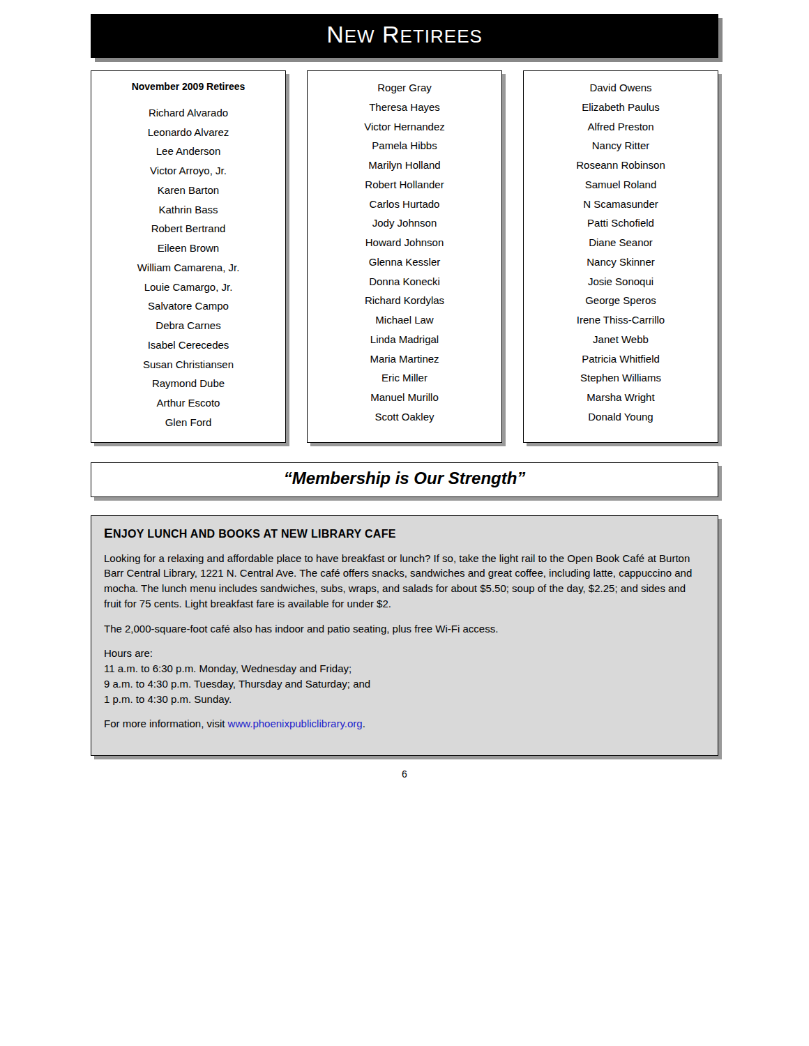NEW RETIREES
November 2009 Retirees
Richard Alvarado Leonardo Alvarez Lee Anderson Victor Arroyo, Jr. Karen Barton Kathrin Bass Robert Bertrand Eileen Brown William Camarena, Jr. Louie Camargo, Jr. Salvatore Campo Debra Carnes Isabel Cerecedes Susan Christiansen Raymond Dube Arthur Escoto Glen Ford
Roger Gray Theresa Hayes Victor Hernandez Pamela Hibbs Marilyn Holland Robert Hollander Carlos Hurtado Jody Johnson Howard Johnson Glenna Kessler Donna Konecki Richard Kordylas Michael Law Linda Madrigal Maria Martinez Eric Miller Manuel Murillo Scott Oakley
David Owens Elizabeth Paulus Alfred Preston Nancy Ritter Roseann Robinson Samuel Roland N Scamasunder Patti Schofield Diane Seanor Nancy Skinner Josie Sonoqui George Speros Irene Thiss-Carrillo Janet Webb Patricia Whitfield Stephen Williams Marsha Wright Donald Young
“Membership is Our Strength”
ENJOY LUNCH AND BOOKS AT NEW LIBRARY CAFE
Looking for a relaxing and affordable place to have breakfast or lunch? If so, take the light rail to the Open Book Café at Burton Barr Central Library, 1221 N. Central Ave. The café offers snacks, sandwiches and great coffee, including latte, cappuccino and mocha. The lunch menu includes sandwiches, subs, wraps, and salads for about $5.50; soup of the day, $2.25; and sides and fruit for 75 cents. Light breakfast fare is available for under $2.
The 2,000-square-foot café also has indoor and patio seating, plus free Wi-Fi access.
Hours are:
11 a.m. to 6:30 p.m. Monday, Wednesday and Friday;
9 a.m. to 4:30 p.m. Tuesday, Thursday and Saturday; and
1 p.m. to 4:30 p.m. Sunday.
For more information, visit www.phoenixpubliclibrary.org.
6